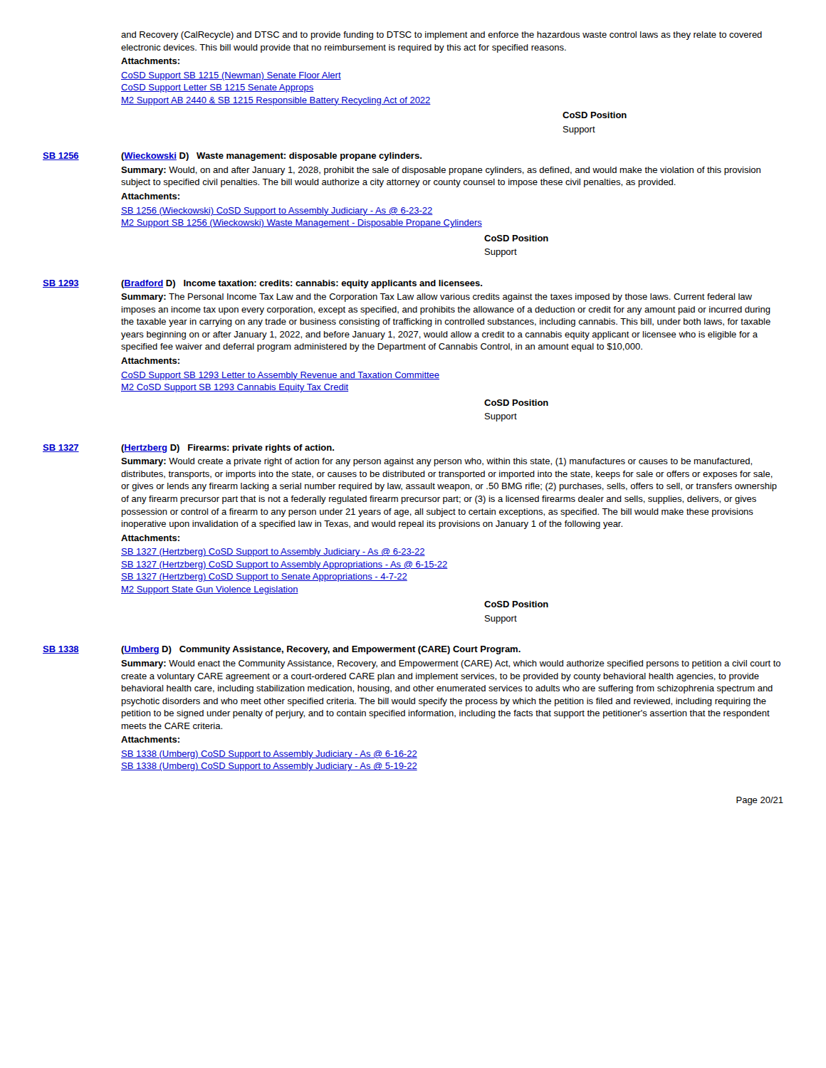and Recovery (CalRecycle) and DTSC and to provide funding to DTSC to implement and enforce the hazardous waste control laws as they relate to covered electronic devices. This bill would provide that no reimbursement is required by this act for specified reasons.
Attachments:
CoSD Support SB 1215 (Newman) Senate Floor Alert CoSD Support Letter SB 1215 Senate Approps M2 Support AB 2440 & SB 1215 Responsible Battery Recycling Act of 2022
CoSD Position
Support
SB 1256
(Wieckowski D) Waste management: disposable propane cylinders.
Summary: Would, on and after January 1, 2028, prohibit the sale of disposable propane cylinders, as defined, and would make the violation of this provision subject to specified civil penalties. The bill would authorize a city attorney or county counsel to impose these civil penalties, as provided.
Attachments:
SB 1256 (Wieckowski) CoSD Support to Assembly Judiciary - As @ 6-23-22 M2 Support SB 1256 (Wieckowski) Waste Management - Disposable Propane Cylinders
CoSD Position
Support
SB 1293
(Bradford D) Income taxation: credits: cannabis: equity applicants and licensees.
Summary: The Personal Income Tax Law and the Corporation Tax Law allow various credits against the taxes imposed by those laws. Current federal law imposes an income tax upon every corporation, except as specified, and prohibits the allowance of a deduction or credit for any amount paid or incurred during the taxable year in carrying on any trade or business consisting of trafficking in controlled substances, including cannabis. This bill, under both laws, for taxable years beginning on or after January 1, 2022, and before January 1, 2027, would allow a credit to a cannabis equity applicant or licensee who is eligible for a specified fee waiver and deferral program administered by the Department of Cannabis Control, in an amount equal to $10,000.
Attachments:
CoSD Support SB 1293 Letter to Assembly Revenue and Taxation Committee M2 CoSD Support SB 1293 Cannabis Equity Tax Credit
CoSD Position
Support
SB 1327
(Hertzberg D) Firearms: private rights of action.
Summary: Would create a private right of action for any person against any person who, within this state, (1) manufactures or causes to be manufactured, distributes, transports, or imports into the state, or causes to be distributed or transported or imported into the state, keeps for sale or offers or exposes for sale, or gives or lends any firearm lacking a serial number required by law, assault weapon, or .50 BMG rifle; (2) purchases, sells, offers to sell, or transfers ownership of any firearm precursor part that is not a federally regulated firearm precursor part; or (3) is a licensed firearms dealer and sells, supplies, delivers, or gives possession or control of a firearm to any person under 21 years of age, all subject to certain exceptions, as specified. The bill would make these provisions inoperative upon invalidation of a specified law in Texas, and would repeal its provisions on January 1 of the following year.
Attachments:
SB 1327 (Hertzberg) CoSD Support to Assembly Judiciary - As @ 6-23-22 SB 1327 (Hertzberg) CoSD Support to Assembly Appropriations - As @ 6-15-22 SB 1327 (Hertzberg) CoSD Support to Senate Appropriations - 4-7-22 M2 Support State Gun Violence Legislation
CoSD Position
Support
SB 1338
(Umberg D) Community Assistance, Recovery, and Empowerment (CARE) Court Program.
Summary: Would enact the Community Assistance, Recovery, and Empowerment (CARE) Act, which would authorize specified persons to petition a civil court to create a voluntary CARE agreement or a court-ordered CARE plan and implement services, to be provided by county behavioral health agencies, to provide behavioral health care, including stabilization medication, housing, and other enumerated services to adults who are suffering from schizophrenia spectrum and psychotic disorders and who meet other specified criteria. The bill would specify the process by which the petition is filed and reviewed, including requiring the petition to be signed under penalty of perjury, and to contain specified information, including the facts that support the petitioner's assertion that the respondent meets the CARE criteria.
Attachments:
SB 1338 (Umberg) CoSD Support to Assembly Judiciary - As @ 6-16-22 SB 1338 (Umberg) CoSD Support to Assembly Judiciary - As @ 5-19-22
Page 20/21